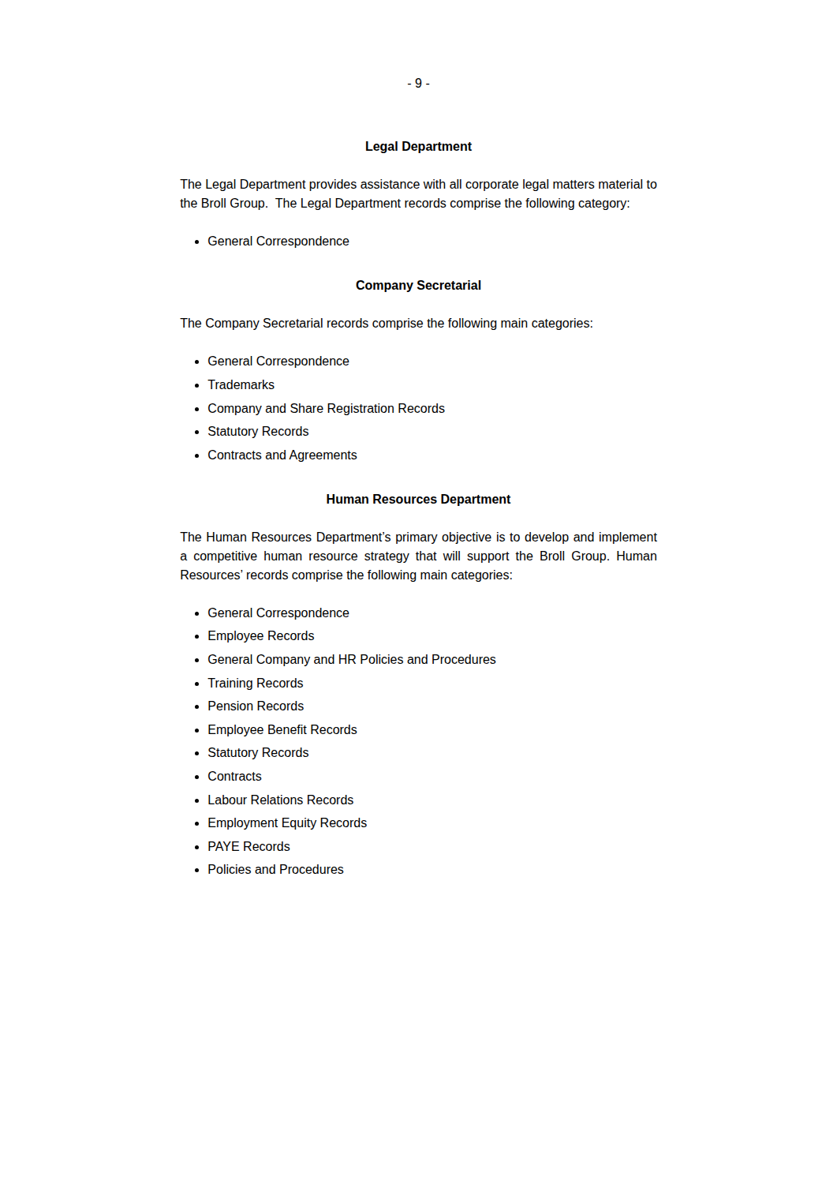- 9 -
Legal Department
The Legal Department provides assistance with all corporate legal matters material to the Broll Group. The Legal Department records comprise the following category:
General Correspondence
Company Secretarial
The Company Secretarial records comprise the following main categories:
General Correspondence
Trademarks
Company and Share Registration Records
Statutory Records
Contracts and Agreements
Human Resources Department
The Human Resources Department’s primary objective is to develop and implement a competitive human resource strategy that will support the Broll Group. Human Resources’ records comprise the following main categories:
General Correspondence
Employee Records
General Company and HR Policies and Procedures
Training Records
Pension Records
Employee Benefit Records
Statutory Records
Contracts
Labour Relations Records
Employment Equity Records
PAYE Records
Policies and Procedures